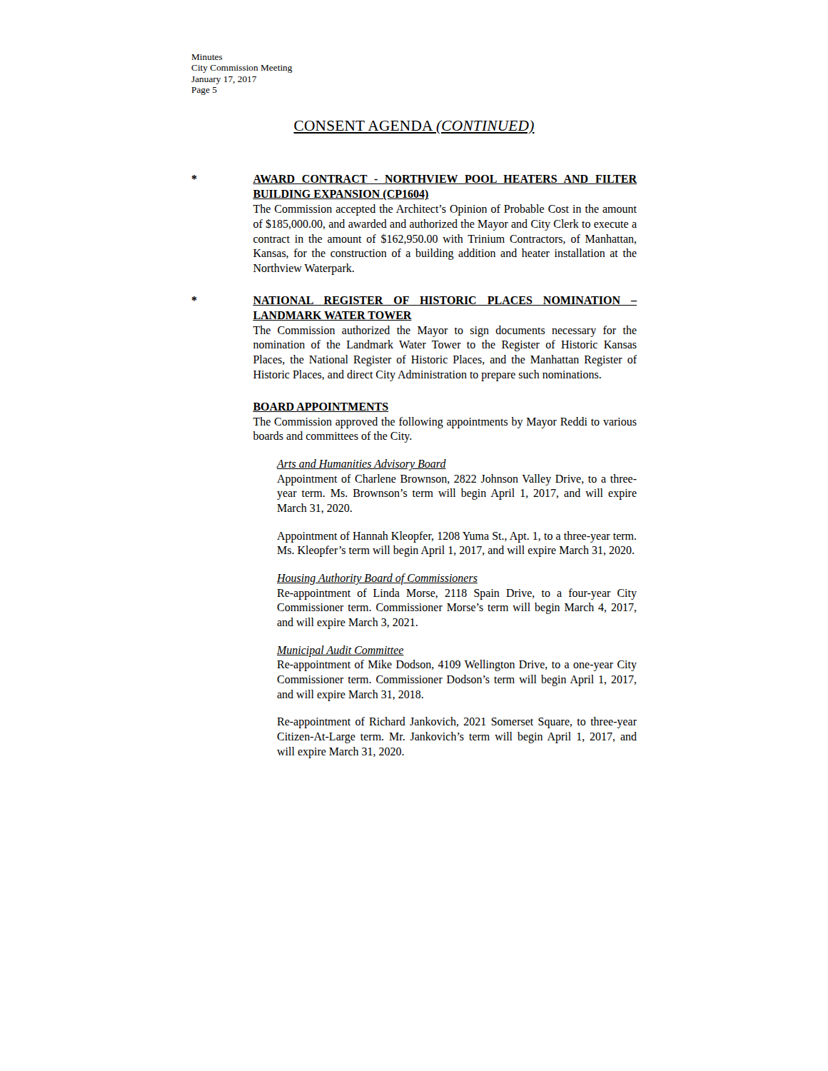Minutes
City Commission Meeting
January 17, 2017
Page 5
CONSENT AGENDA (CONTINUED)
*
AWARD CONTRACT - NORTHVIEW POOL HEATERS AND FILTER BUILDING EXPANSION (CP1604)
The Commission accepted the Architect’s Opinion of Probable Cost in the amount of $185,000.00, and awarded and authorized the Mayor and City Clerk to execute a contract in the amount of $162,950.00 with Trinium Contractors, of Manhattan, Kansas, for the construction of a building addition and heater installation at the Northview Waterpark.
*
NATIONAL REGISTER OF HISTORIC PLACES NOMINATION – LANDMARK WATER TOWER
The Commission authorized the Mayor to sign documents necessary for the nomination of the Landmark Water Tower to the Register of Historic Kansas Places, the National Register of Historic Places, and the Manhattan Register of Historic Places, and direct City Administration to prepare such nominations.
BOARD APPOINTMENTS
The Commission approved the following appointments by Mayor Reddi to various boards and committees of the City.
Arts and Humanities Advisory Board
Appointment of Charlene Brownson, 2822 Johnson Valley Drive, to a three-year term. Ms. Brownson’s term will begin April 1, 2017, and will expire March 31, 2020.
Appointment of Hannah Kleopfer, 1208 Yuma St., Apt. 1, to a three-year term. Ms. Kleopfer’s term will begin April 1, 2017, and will expire March 31, 2020.
Housing Authority Board of Commissioners
Re-appointment of Linda Morse, 2118 Spain Drive, to a four-year City Commissioner term. Commissioner Morse’s term will begin March 4, 2017, and will expire March 3, 2021.
Municipal Audit Committee
Re-appointment of Mike Dodson, 4109 Wellington Drive, to a one-year City Commissioner term. Commissioner Dodson’s term will begin April 1, 2017, and will expire March 31, 2018.
Re-appointment of Richard Jankovich, 2021 Somerset Square, to three-year Citizen-At-Large term. Mr. Jankovich’s term will begin April 1, 2017, and will expire March 31, 2020.